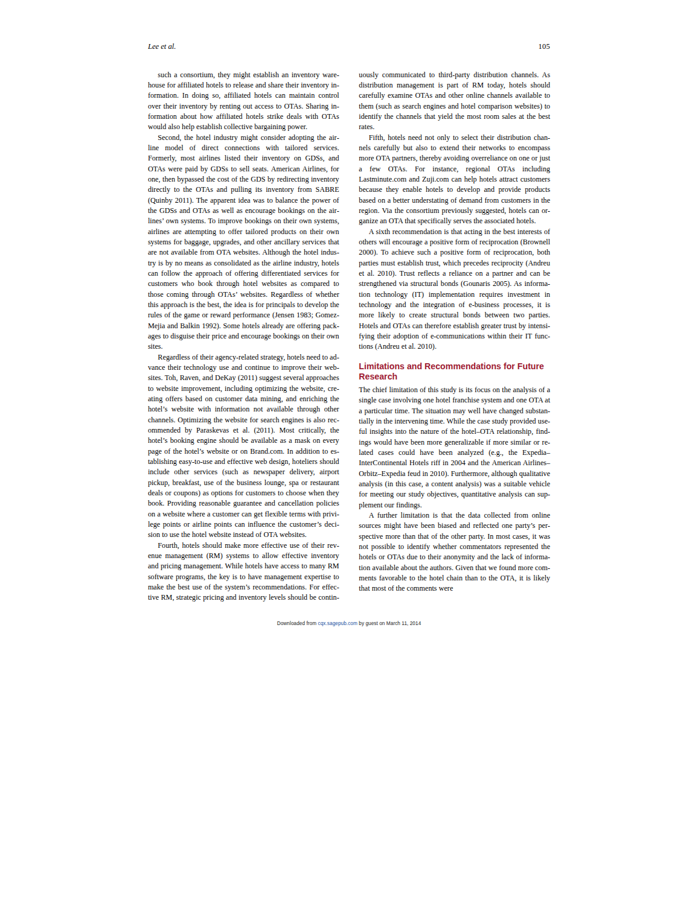Lee et al. 105
such a consortium, they might establish an inventory warehouse for affiliated hotels to release and share their inventory information. In doing so, affiliated hotels can maintain control over their inventory by renting out access to OTAs. Sharing information about how affiliated hotels strike deals with OTAs would also help establish collective bargaining power.
Second, the hotel industry might consider adopting the airline model of direct connections with tailored services. Formerly, most airlines listed their inventory on GDSs, and OTAs were paid by GDSs to sell seats. American Airlines, for one, then bypassed the cost of the GDS by redirecting inventory directly to the OTAs and pulling its inventory from SABRE (Quinby 2011). The apparent idea was to balance the power of the GDSs and OTAs as well as encourage bookings on the airlines’ own systems. To improve bookings on their own systems, airlines are attempting to offer tailored products on their own systems for baggage, upgrades, and other ancillary services that are not available from OTA websites. Although the hotel industry is by no means as consolidated as the airline industry, hotels can follow the approach of offering differentiated services for customers who book through hotel websites as compared to those coming through OTAs’ websites. Regardless of whether this approach is the best, the idea is for principals to develop the rules of the game or reward performance (Jensen 1983; Gomez-Mejia and Balkin 1992). Some hotels already are offering packages to disguise their price and encourage bookings on their own sites.
Regardless of their agency-related strategy, hotels need to advance their technology use and continue to improve their websites. Toh, Raven, and DeKay (2011) suggest several approaches to website improvement, including optimizing the website, creating offers based on customer data mining, and enriching the hotel’s website with information not available through other channels. Optimizing the website for search engines is also recommended by Paraskevas et al. (2011). Most critically, the hotel’s booking engine should be available as a mask on every page of the hotel’s website or on Brand.com. In addition to establishing easy-to-use and effective web design, hoteliers should include other services (such as newspaper delivery, airport pickup, breakfast, use of the business lounge, spa or restaurant deals or coupons) as options for customers to choose when they book. Providing reasonable guarantee and cancellation policies on a website where a customer can get flexible terms with privilege points or airline points can influence the customer’s decision to use the hotel website instead of OTA websites.
Fourth, hotels should make more effective use of their revenue management (RM) systems to allow effective inventory and pricing management. While hotels have access to many RM software programs, the key is to have management expertise to make the best use of the system’s recommendations. For effective RM, strategic pricing and inventory levels should be continuously communicated to third-party distribution channels. As distribution management is part of RM today, hotels should carefully examine OTAs and other online channels available to them (such as search engines and hotel comparison websites) to identify the channels that yield the most room sales at the best rates.
Fifth, hotels need not only to select their distribution channels carefully but also to extend their networks to encompass more OTA partners, thereby avoiding overreliance on one or just a few OTAs. For instance, regional OTAs including Lastminute.com and Zuji.com can help hotels attract customers because they enable hotels to develop and provide products based on a better understating of demand from customers in the region. Via the consortium previously suggested, hotels can organize an OTA that specifically serves the associated hotels.
A sixth recommendation is that acting in the best interests of others will encourage a positive form of reciprocation (Brownell 2000). To achieve such a positive form of reciprocation, both parties must establish trust, which precedes reciprocity (Andreu et al. 2010). Trust reflects a reliance on a partner and can be strengthened via structural bonds (Gounaris 2005). As information technology (IT) implementation requires investment in technology and the integration of e-business processes, it is more likely to create structural bonds between two parties. Hotels and OTAs can therefore establish greater trust by intensifying their adoption of e-communications within their IT functions (Andreu et al. 2010).
Limitations and Recommendations for Future Research
The chief limitation of this study is its focus on the analysis of a single case involving one hotel franchise system and one OTA at a particular time. The situation may well have changed substantially in the intervening time. While the case study provided useful insights into the nature of the hotel–OTA relationship, findings would have been more generalizable if more similar or related cases could have been analyzed (e.g., the Expedia–InterContinental Hotels riff in 2004 and the American Airlines–Orbitz–Expedia feud in 2010). Furthermore, although qualitative analysis (in this case, a content analysis) was a suitable vehicle for meeting our study objectives, quantitative analysis can supplement our findings.
A further limitation is that the data collected from online sources might have been biased and reflected one party’s perspective more than that of the other party. In most cases, it was not possible to identify whether commentators represented the hotels or OTAs due to their anonymity and the lack of information available about the authors. Given that we found more comments favorable to the hotel chain than to the OTA, it is likely that most of the comments were
Downloaded from cqx.sagepub.com by guest on March 11, 2014